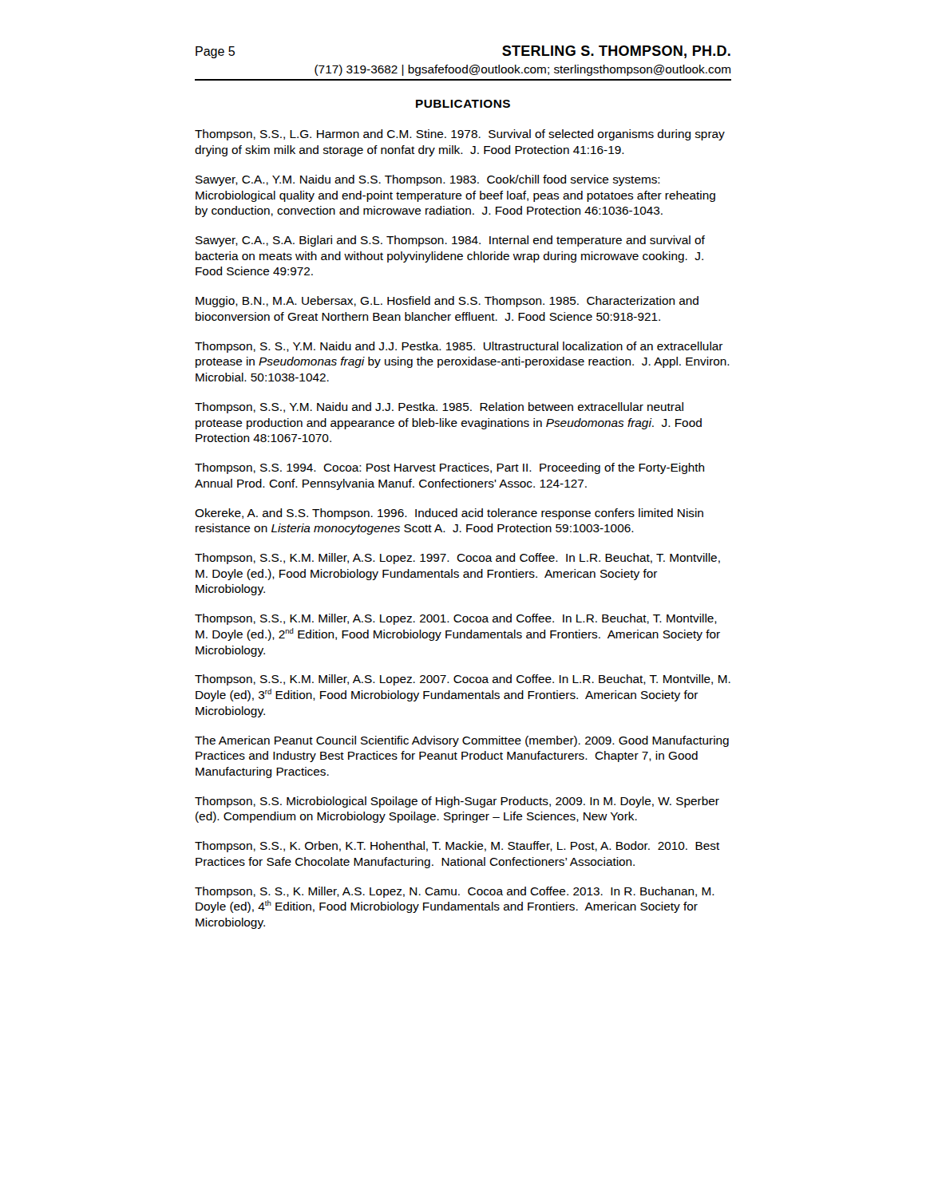Page 5
STERLING S. THOMPSON, PH.D.
(717) 319-3682 | bgsafefood@outlook.com; sterlingsthompson@outlook.com
PUBLICATIONS
Thompson, S.S., L.G. Harmon and C.M. Stine. 1978. Survival of selected organisms during spray drying of skim milk and storage of nonfat dry milk. J. Food Protection 41:16-19.
Sawyer, C.A., Y.M. Naidu and S.S. Thompson. 1983. Cook/chill food service systems: Microbiological quality and end-point temperature of beef loaf, peas and potatoes after reheating by conduction, convection and microwave radiation. J. Food Protection 46:1036-1043.
Sawyer, C.A., S.A. Biglari and S.S. Thompson. 1984. Internal end temperature and survival of bacteria on meats with and without polyvinylidene chloride wrap during microwave cooking. J. Food Science 49:972.
Muggio, B.N., M.A. Uebersax, G.L. Hosfield and S.S. Thompson. 1985. Characterization and bioconversion of Great Northern Bean blancher effluent. J. Food Science 50:918-921.
Thompson, S. S., Y.M. Naidu and J.J. Pestka. 1985. Ultrastructural localization of an extracellular protease in Pseudomonas fragi by using the peroxidase-anti-peroxidase reaction. J. Appl. Environ. Microbial. 50:1038-1042.
Thompson, S.S., Y.M. Naidu and J.J. Pestka. 1985. Relation between extracellular neutral protease production and appearance of bleb-like evaginations in Pseudomonas fragi. J. Food Protection 48:1067-1070.
Thompson, S.S. 1994. Cocoa: Post Harvest Practices, Part II. Proceeding of the Forty-Eighth Annual Prod. Conf. Pennsylvania Manuf. Confectioners' Assoc. 124-127.
Okereke, A. and S.S. Thompson. 1996. Induced acid tolerance response confers limited Nisin resistance on Listeria monocytogenes Scott A. J. Food Protection 59:1003-1006.
Thompson, S.S., K.M. Miller, A.S. Lopez. 1997. Cocoa and Coffee. In L.R. Beuchat, T. Montville, M. Doyle (ed.), Food Microbiology Fundamentals and Frontiers. American Society for Microbiology.
Thompson, S.S., K.M. Miller, A.S. Lopez. 2001. Cocoa and Coffee. In L.R. Beuchat, T. Montville,
M. Doyle (ed.), 2nd Edition, Food Microbiology Fundamentals and Frontiers. American Society for Microbiology.
Thompson, S.S., K.M. Miller, A.S. Lopez. 2007. Cocoa and Coffee. In L.R. Beuchat, T. Montville, M. Doyle (ed), 3rd Edition, Food Microbiology Fundamentals and Frontiers. American Society for Microbiology.
The American Peanut Council Scientific Advisory Committee (member). 2009. Good Manufacturing Practices and Industry Best Practices for Peanut Product Manufacturers. Chapter 7, in Good Manufacturing Practices.
Thompson, S.S. Microbiological Spoilage of High-Sugar Products, 2009. In M. Doyle, W. Sperber (ed). Compendium on Microbiology Spoilage. Springer – Life Sciences, New York.
Thompson, S.S., K. Orben, K.T. Hohenthal, T. Mackie, M. Stauffer, L. Post, A. Bodor. 2010. Best Practices for Safe Chocolate Manufacturing. National Confectioners’ Association.
Thompson, S. S., K. Miller, A.S. Lopez, N. Camu. Cocoa and Coffee. 2013. In R. Buchanan, M. Doyle (ed), 4th Edition, Food Microbiology Fundamentals and Frontiers. American Society for Microbiology.